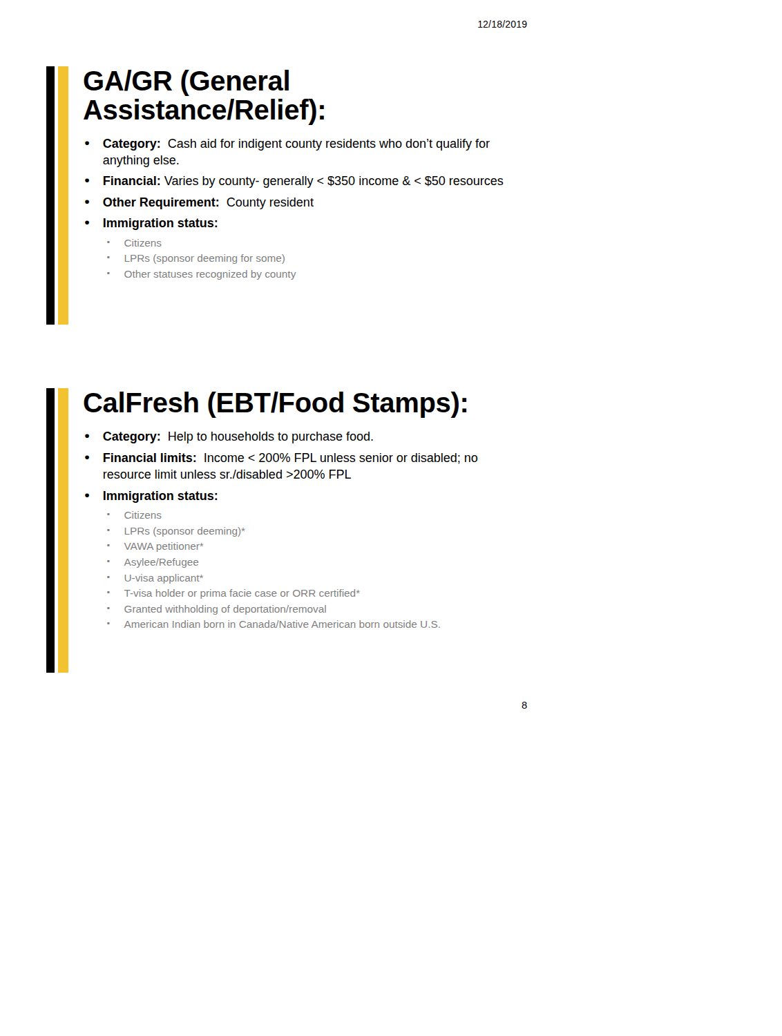12/18/2019
GA/GR (General Assistance/Relief):
Category: Cash aid for indigent county residents who don’t qualify for anything else.
Financial: Varies by county- generally < $350 income & < $50 resources
Other Requirement: County resident
Immigration status:
Citizens
LPRs (sponsor deeming for some)
Other statuses recognized by county
CalFresh (EBT/Food Stamps):
Category: Help to households to purchase food.
Financial limits: Income < 200% FPL unless senior or disabled; no resource limit unless sr./disabled >200% FPL
Immigration status:
Citizens
LPRs (sponsor deeming)*
VAWA petitioner*
Asylee/Refugee
U-visa applicant*
T-visa holder or prima facie case or ORR certified*
Granted withholding of deportation/removal
American Indian born in Canada/Native American born outside U.S.
8